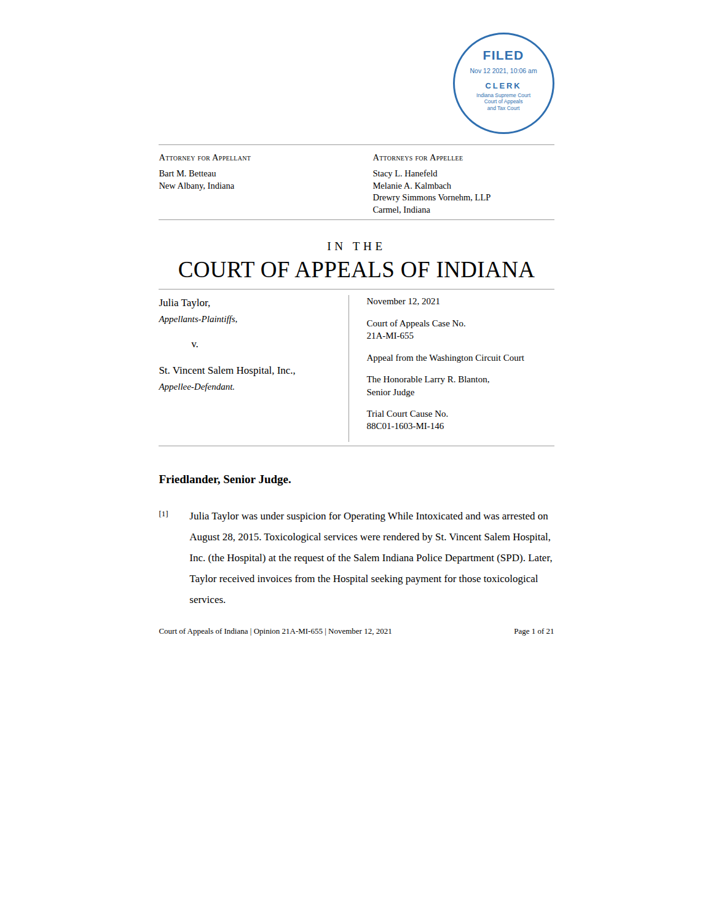FILED
Nov 12 2021, 10:06 am
CLERK
Indiana Supreme Court
Court of Appeals
and Tax Court
Attorney for Appellant
Bart M. Betteau
New Albany, Indiana
Attorneys for Appellee
Stacy L. Hanefeld
Melanie A. Kalmbach
Drewry Simmons Vornehm, LLP
Carmel, Indiana
In the
COURT OF APPEALS OF INDIANA
Julia Taylor,
Appellants-Plaintiffs,
v.
St. Vincent Salem Hospital, Inc.,
Appellee-Defendant.
November 12, 2021
Court of Appeals Case No.
21A-MI-655
Appeal from the Washington Circuit Court
The Honorable Larry R. Blanton,
Senior Judge
Trial Court Cause No.
88C01-1603-MI-146
Friedlander, Senior Judge.
[1] Julia Taylor was under suspicion for Operating While Intoxicated and was arrested on August 28, 2015. Toxicological services were rendered by St. Vincent Salem Hospital, Inc. (the Hospital) at the request of the Salem Indiana Police Department (SPD). Later, Taylor received invoices from the Hospital seeking payment for those toxicological services.
Court of Appeals of Indiana | Opinion 21A-MI-655 | November 12, 2021 Page 1 of 21